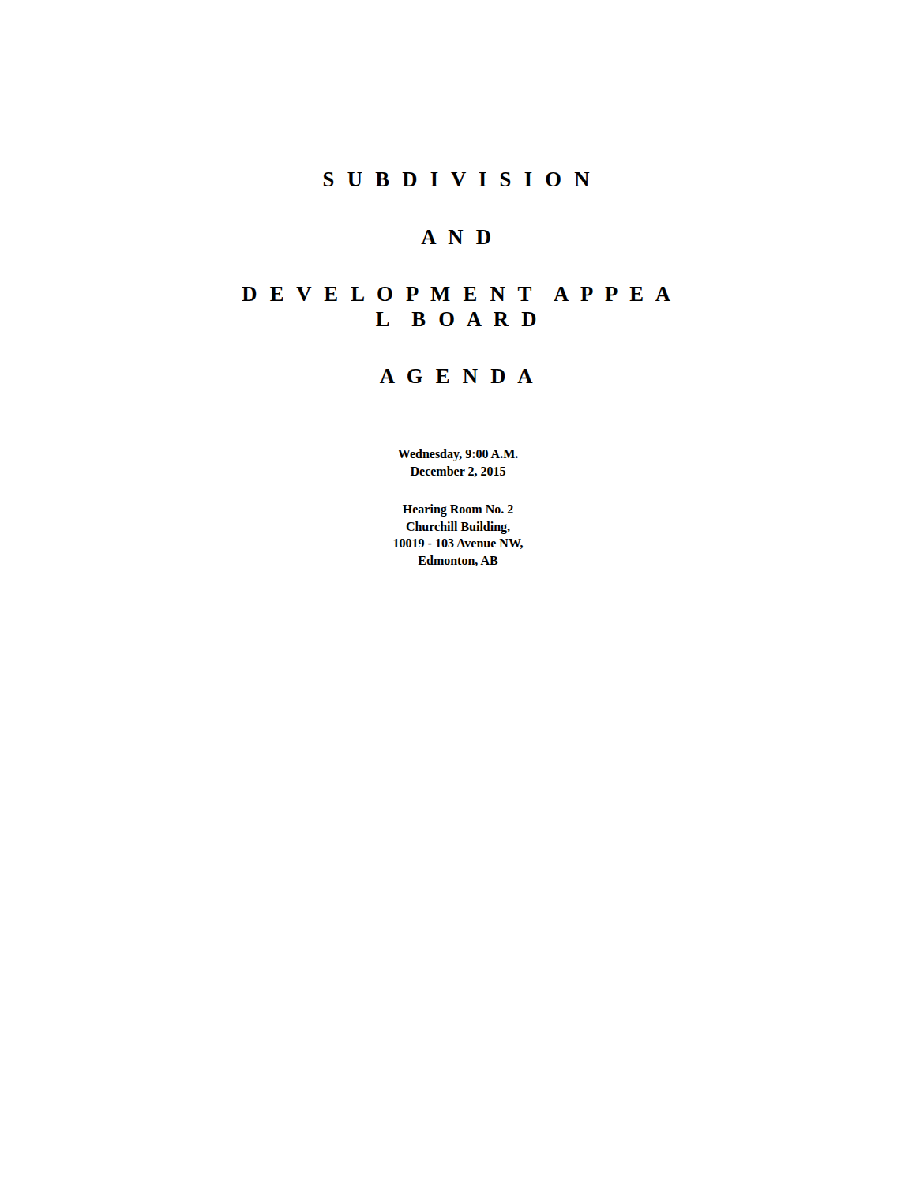S U B D I V I S I O N A N D D E V E L O P M E N T A P P E A L B O A R D A G E N D A
Wednesday, 9:00 A.M.
December 2, 2015
Hearing Room No. 2
Churchill Building,
10019 - 103 Avenue NW,
Edmonton, AB